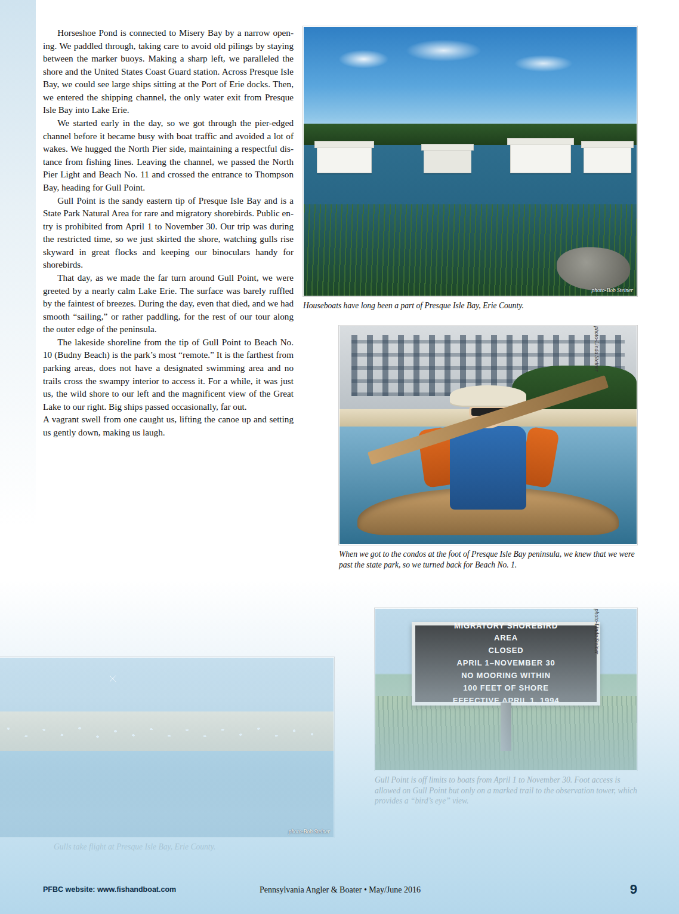Horseshoe Pond is connected to Misery Bay by a narrow opening. We paddled through, taking care to avoid old pilings by staying between the marker buoys. Making a sharp left, we paralleled the shore and the United States Coast Guard station. Across Presque Isle Bay, we could see large ships sitting at the Port of Erie docks. Then, we entered the shipping channel, the only water exit from Presque Isle Bay into Lake Erie.
We started early in the day, so we got through the pier-edged channel before it became busy with boat traffic and avoided a lot of wakes. We hugged the North Pier side, maintaining a respectful distance from fishing lines. Leaving the channel, we passed the North Pier Light and Beach No. 11 and crossed the entrance to Thompson Bay, heading for Gull Point.
Gull Point is the sandy eastern tip of Presque Isle Bay and is a State Park Natural Area for rare and migratory shorebirds. Public entry is prohibited from April 1 to November 30. Our trip was during the restricted time, so we just skirted the shore, watching gulls rise skyward in great flocks and keeping our binoculars handy for shorebirds.
That day, as we made the far turn around Gull Point, we were greeted by a nearly calm Lake Erie. The surface was barely ruffled by the faintest of breezes. During the day, even that died, and we had smooth “sailing,” or rather paddling, for the rest of our tour along the outer edge of the peninsula.
The lakeside shoreline from the tip of Gull Point to Beach No. 10 (Budny Beach) is the park’s most “remote.” It is the farthest from parking areas, does not have a designated swimming area and no trails cross the swampy interior to access it. For a while, it was just us, the wild shore to our left and the magnificent view of the Great Lake to our right. Big ships passed occasionally, far out.
A vagrant swell from one caught us, lifting the canoe up and setting us gently down, making us laugh.
photo-Bob Steiner
Houseboats have long been a part of Presque Isle Bay, Erie County.
photo-Linda Steiner
When we got to the condos at the foot of Presque Isle Bay peninsula, we knew that we were past the state park, so we turned back for Beach No. 1.
MIGRATORY SHOREBIRD
AREA
CLOSED
APRIL 1–NOVEMBER 30
NO MOORING WITHIN
100 FEET OF SHORE
EFFECTIVE APRIL 1, 1994
photo-Linda Steiner
Gull Point is off limits to boats from April 1 to November 30. Foot access is allowed on Gull Point but only on a marked trail to the observation tower, which provides a “bird’s eye” view.
photo-Bob Steiner
Gulls take flight at Presque Isle Bay, Erie County.
PFBC website: www.fishandboat.com
Pennsylvania Angler & Boater • May/June 2016
9